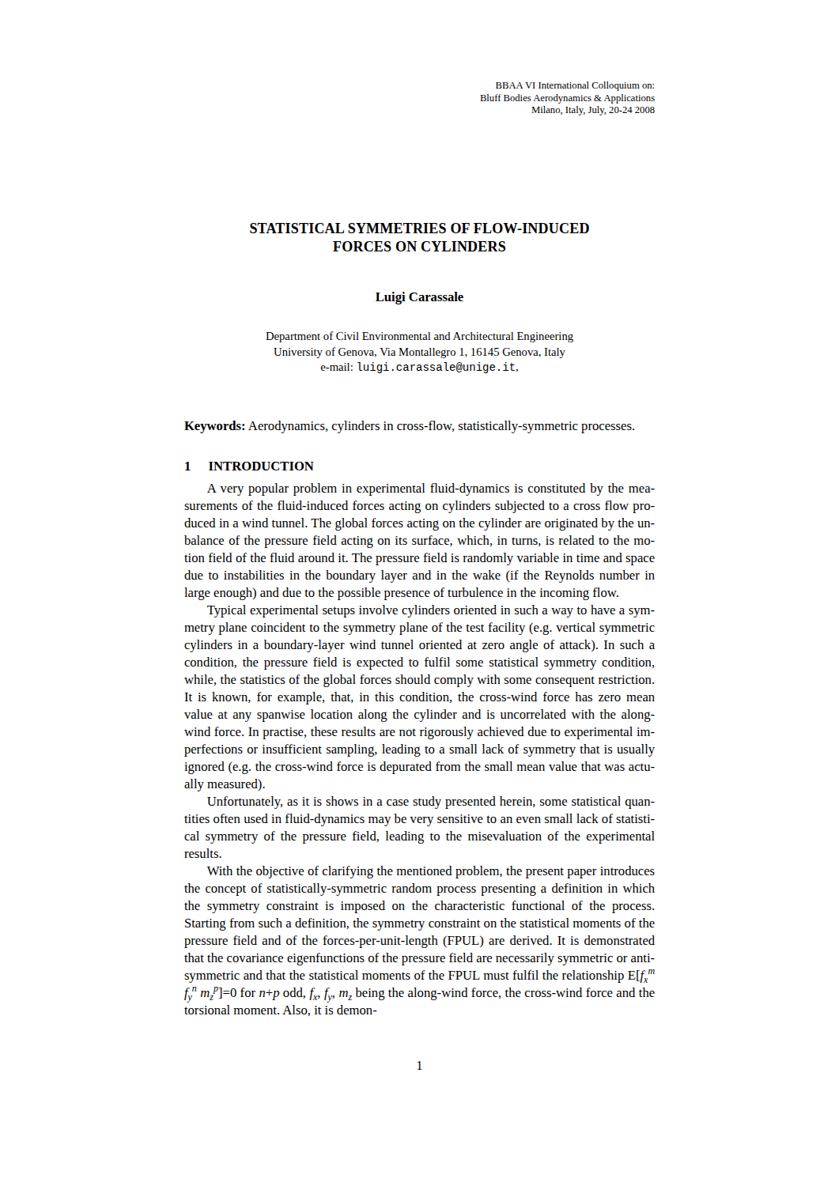BBAA VI International Colloquium on:
Bluff Bodies Aerodynamics & Applications
Milano, Italy, July, 20-24 2008
Statistical Symmetries of Flow-Induced
Forces on Cylinders
Luigi Carassale
Department of Civil Environmental and Architectural Engineering
University of Genova, Via Montallegro 1, 16145 Genova, Italy
e-mail: luigi.carassale@unige.it,
Keywords: Aerodynamics, cylinders in cross-flow, statistically-symmetric processes.
1 INTRODUCTION
A very popular problem in experimental fluid-dynamics is constituted by the measurements of the fluid-induced forces acting on cylinders subjected to a cross flow produced in a wind tunnel. The global forces acting on the cylinder are originated by the unbalance of the pressure field acting on its surface, which, in turns, is related to the motion field of the fluid around it. The pressure field is randomly variable in time and space due to instabilities in the boundary layer and in the wake (if the Reynolds number in large enough) and due to the possible presence of turbulence in the incoming flow.
Typical experimental setups involve cylinders oriented in such a way to have a symmetry plane coincident to the symmetry plane of the test facility (e.g. vertical symmetric cylinders in a boundary-layer wind tunnel oriented at zero angle of attack). In such a condition, the pressure field is expected to fulfil some statistical symmetry condition, while, the statistics of the global forces should comply with some consequent restriction. It is known, for example, that, in this condition, the cross-wind force has zero mean value at any spanwise location along the cylinder and is uncorrelated with the along-wind force. In practise, these results are not rigorously achieved due to experimental imperfections or insufficient sampling, leading to a small lack of symmetry that is usually ignored (e.g. the cross-wind force is depurated from the small mean value that was actually measured).
Unfortunately, as it is shows in a case study presented herein, some statistical quantities often used in fluid-dynamics may be very sensitive to an even small lack of statistical symmetry of the pressure field, leading to the misevaluation of the experimental results.
With the objective of clarifying the mentioned problem, the present paper introduces the concept of statistically-symmetric random process presenting a definition in which the symmetry constraint is imposed on the characteristic functional of the process. Starting from such a definition, the symmetry constraint on the statistical moments of the pressure field and of the forces-per-unit-length (FPUL) are derived. It is demonstrated that the covariance eigenfunctions of the pressure field are necessarily symmetric or antisymmetric and that the statistical moments of the FPUL must fulfil the relationship E[fxm fyn mzp]=0 for n+p odd, fx, fy, mz being the along-wind force, the cross-wind force and the torsional moment. Also, it is demon-
1